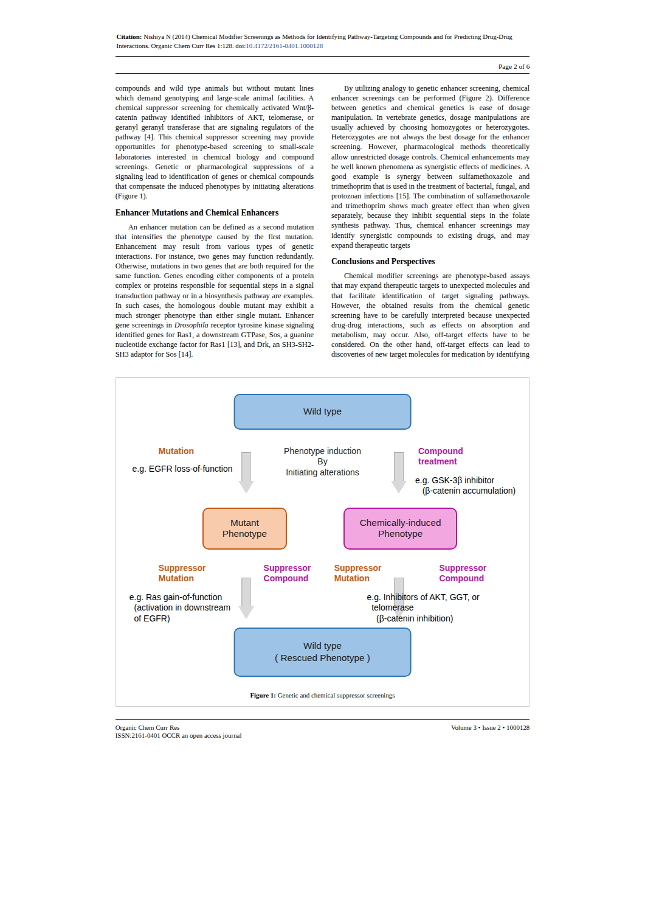Citation: Nishiya N (2014) Chemical Modifier Screenings as Methods for Identifying Pathway-Targeting Compounds and for Predicting Drug-Drug Interactions. Organic Chem Curr Res 1:128. doi:10.4172/2161-0401.1000128
Page 2 of 6
compounds and wild type animals but without mutant lines which demand genotyping and large-scale animal facilities. A chemical suppressor screening for chemically activated Wnt/β-catenin pathway identified inhibitors of AKT, telomerase, or geranyl geranyl transferase that are signaling regulators of the pathway [4]. This chemical suppressor screening may provide opportunities for phenotype-based screening to small-scale laboratories interested in chemical biology and compound screenings. Genetic or pharmacological suppressions of a signaling lead to identification of genes or chemical compounds that compensate the induced phenotypes by initiating alterations (Figure 1).
Enhancer Mutations and Chemical Enhancers
An enhancer mutation can be defined as a second mutation that intensifies the phenotype caused by the first mutation. Enhancement may result from various types of genetic interactions. For instance, two genes may function redundantly. Otherwise, mutations in two genes that are both required for the same function. Genes encoding either components of a protein complex or proteins responsible for sequential steps in a signal transduction pathway or in a biosynthesis pathway are examples. In such cases, the homologous double mutant may exhibit a much stronger phenotype than either single mutant. Enhancer gene screenings in Drosophila receptor tyrosine kinase signaling identified genes for Ras1, a downstream GTPase, Sos, a guanine nucleotide exchange factor for Ras1 [13], and Drk, an SH3-SH2-SH3 adaptor for Sos [14].
By utilizing analogy to genetic enhancer screening, chemical enhancer screenings can be performed (Figure 2). Difference between genetics and chemical genetics is ease of dosage manipulation. In vertebrate genetics, dosage manipulations are usually achieved by choosing homozygotes or heterozygotes. Heterozygotes are not always the best dosage for the enhancer screening. However, pharmacological methods theoretically allow unrestricted dosage controls. Chemical enhancements may be well known phenomena as synergistic effects of medicines. A good example is synergy between sulfamethoxazole and trimethoprim that is used in the treatment of bacterial, fungal, and protozoan infections [15]. The combination of sulfamethoxazole and trimethoprim shows much greater effect than when given separately, because they inhibit sequential steps in the folate synthesis pathway. Thus, chemical enhancer screenings may identify synergistic compounds to existing drugs, and may expand therapeutic targets
Conclusions and Perspectives
Chemical modifier screenings are phenotype-based assays that may expand therapeutic targets to unexpected molecules and that facilitate identification of target signaling pathways. However, the obtained results from the chemical genetic screening have to be carefully interpreted because unexpected drug-drug interactions, such as effects on absorption and metabolism, may occur. Also, off-target effects have to be considered. On the other hand, off-target effects can lead to discoveries of new target molecules for medication by identifying
Wild type
Mutation
e.g. EGFR loss-of-function
Phenotype induction
By
Initiating alterations
Compound
treatment
e.g. GSK-3β inhibitor
(β-catenin accumulation)
Mutant
Phenotype
Chemically-induced
Phenotype
Suppressor
Mutation
Suppressor
Compound
Suppressor
Mutation
Suppressor
Compound
e.g. Ras gain-of-function
(activation in downstream
of EGFR)
e.g. Inhibitors of AKT, GGT, or
telomerase
(β-catenin inhibition)
Wild type
( Rescued Phenotype )
Figure 1: Genetic and chemical suppressor screenings
Organic Chem Curr Res
ISSN:2161-0401 OCCR an open access journal
Volume 3 • Issue 2 • 1000128